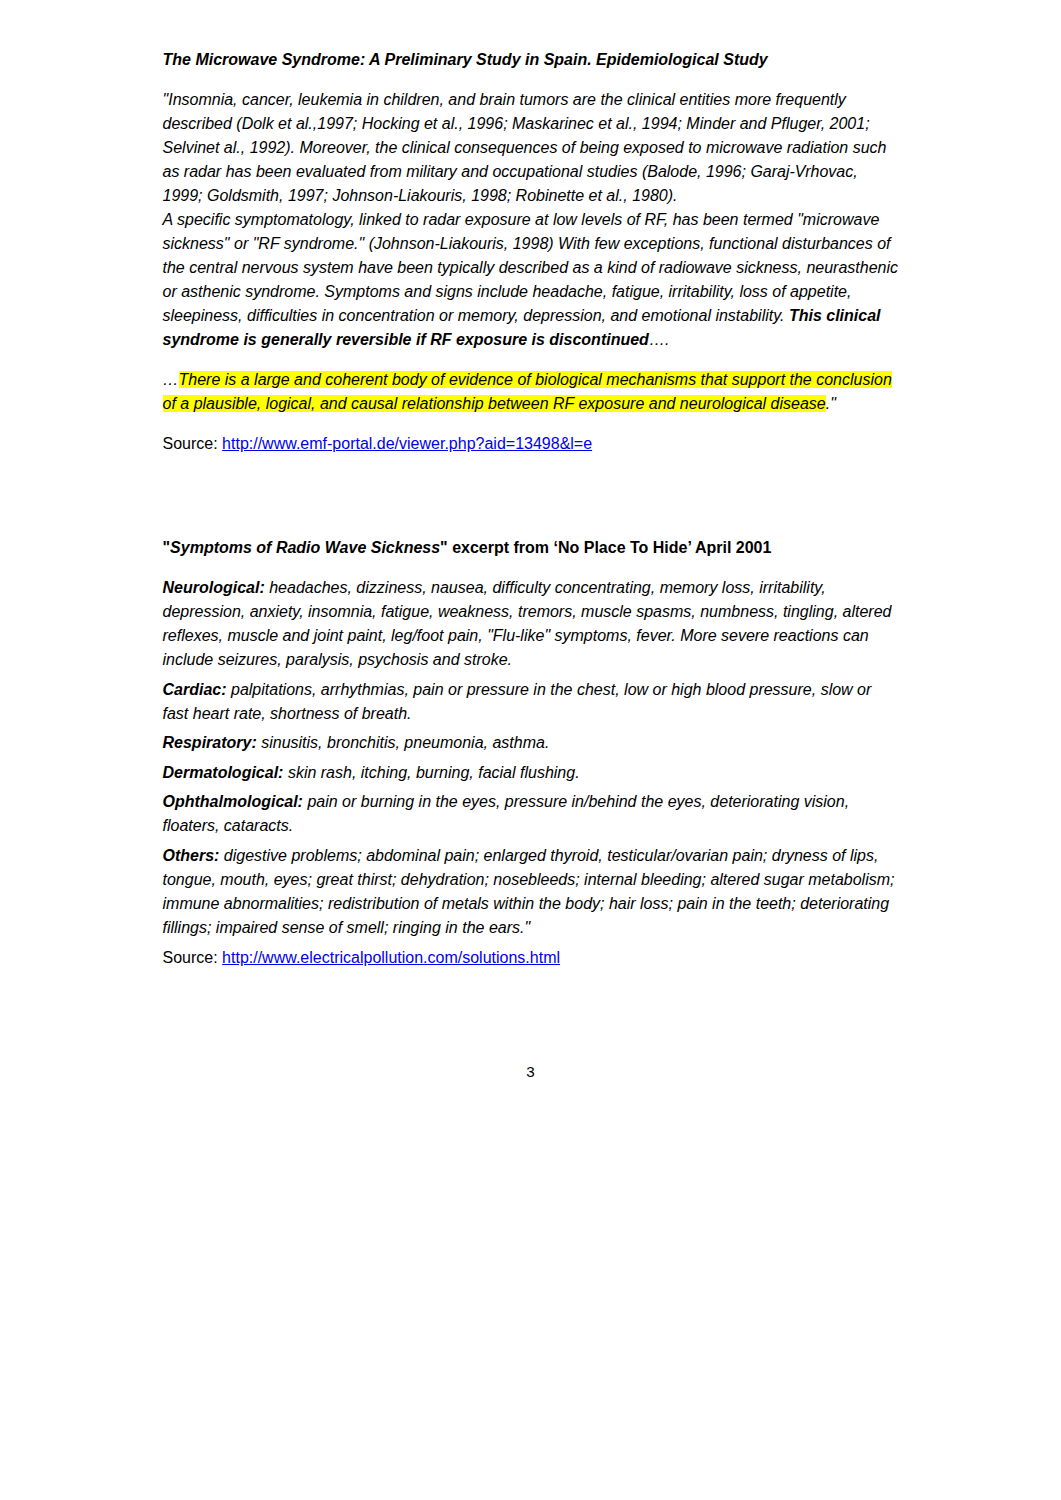The Microwave Syndrome: A Preliminary Study in Spain. Epidemiological Study
"Insomnia, cancer, leukemia in children, and brain tumors are the clinical entities more frequently described (Dolk et al.,1997; Hocking et al., 1996; Maskarinec et al., 1994; Minder and Pfluger, 2001; Selvinet al., 1992). Moreover, the clinical consequences of being exposed to microwave radiation such as radar has been evaluated from military and occupational studies (Balode, 1996; Garaj-Vrhovac, 1999; Goldsmith, 1997; Johnson-Liakouris, 1998; Robinette et al., 1980).
A specific symptomatology, linked to radar exposure at low levels of RF, has been termed "microwave sickness" or "RF syndrome." (Johnson-Liakouris, 1998) With few exceptions, functional disturbances of the central nervous system have been typically described as a kind of radiowave sickness, neurasthenic or asthenic syndrome. Symptoms and signs include headache, fatigue, irritability, loss of appetite, sleepiness, difficulties in concentration or memory, depression, and emotional instability. This clinical syndrome is generally reversible if RF exposure is discontinued….
…There is a large and coherent body of evidence of biological mechanisms that support the conclusion of a plausible, logical, and causal relationship between RF exposure and neurological disease."
Source: http://www.emf-portal.de/viewer.php?aid=13498&l=e
"Symptoms of Radio Wave Sickness" excerpt from ‘No Place To Hide’ April 2001
Neurological: headaches, dizziness, nausea, difficulty concentrating, memory loss, irritability, depression, anxiety, insomnia, fatigue, weakness, tremors, muscle spasms, numbness, tingling, altered reflexes, muscle and joint paint, leg/foot pain, "Flu-like" symptoms, fever. More severe reactions can include seizures, paralysis, psychosis and stroke.
Cardiac: palpitations, arrhythmias, pain or pressure in the chest, low or high blood pressure, slow or fast heart rate, shortness of breath.
Respiratory: sinusitis, bronchitis, pneumonia, asthma.
Dermatological: skin rash, itching, burning, facial flushing.
Ophthalmological: pain or burning in the eyes, pressure in/behind the eyes, deteriorating vision, floaters, cataracts.
Others: digestive problems; abdominal pain; enlarged thyroid, testicular/ovarian pain; dryness of lips, tongue, mouth, eyes; great thirst; dehydration; nosebleeds; internal bleeding; altered sugar metabolism; immune abnormalities; redistribution of metals within the body; hair loss; pain in the teeth; deteriorating fillings; impaired sense of smell; ringing in the ears."
Source: http://www.electricalpollution.com/solutions.html
3